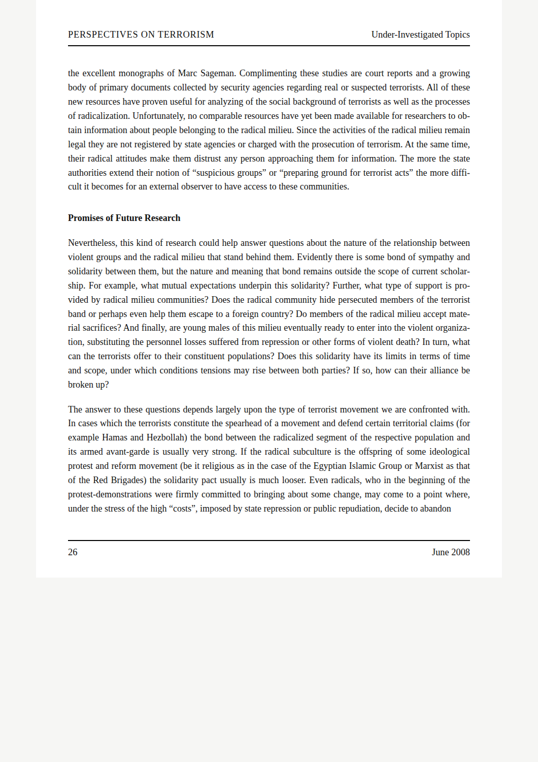PERSPECTIVES ON TERRORISM Under-Investigated Topics
the excellent monographs of Marc Sageman. Complimenting these studies are court reports and a growing body of primary documents collected by security agencies regarding real or suspected terrorists. All of these new resources have proven useful for analyzing of the social background of terrorists as well as the processes of radicalization. Unfortunately, no comparable resources have yet been made available for researchers to obtain information about people belonging to the radical milieu. Since the activities of the radical milieu remain legal they are not registered by state agencies or charged with the prosecution of terrorism. At the same time, their radical attitudes make them distrust any person approaching them for information. The more the state authorities extend their notion of “suspicious groups” or “preparing ground for terrorist acts” the more difficult it becomes for an external observer to have access to these communities.
Promises of Future Research
Nevertheless, this kind of research could help answer questions about the nature of the relationship between violent groups and the radical milieu that stand behind them. Evidently there is some bond of sympathy and solidarity between them, but the nature and meaning that bond remains outside the scope of current scholarship. For example, what mutual expectations underpin this solidarity? Further, what type of support is provided by radical milieu communities? Does the radical community hide persecuted members of the terrorist band or perhaps even help them escape to a foreign country? Do members of the radical milieu accept material sacrifices? And finally, are young males of this milieu eventually ready to enter into the violent organization, substituting the personnel losses suffered from repression or other forms of violent death? In turn, what can the terrorists offer to their constituent populations? Does this solidarity have its limits in terms of time and scope, under which conditions tensions may rise between both parties? If so, how can their alliance be broken up?
The answer to these questions depends largely upon the type of terrorist movement we are confronted with. In cases which the terrorists constitute the spearhead of a movement and defend certain territorial claims (for example Hamas and Hezbollah) the bond between the radicalized segment of the respective population and its armed avant-garde is usually very strong. If the radical subculture is the offspring of some ideological protest and reform movement (be it religious as in the case of the Egyptian Islamic Group or Marxist as that of the Red Brigades) the solidarity pact usually is much looser. Even radicals, who in the beginning of the protest-demonstrations were firmly committed to bringing about some change, may come to a point where, under the stress of the high “costs”, imposed by state repression or public repudiation, decide to abandon
26 June 2008